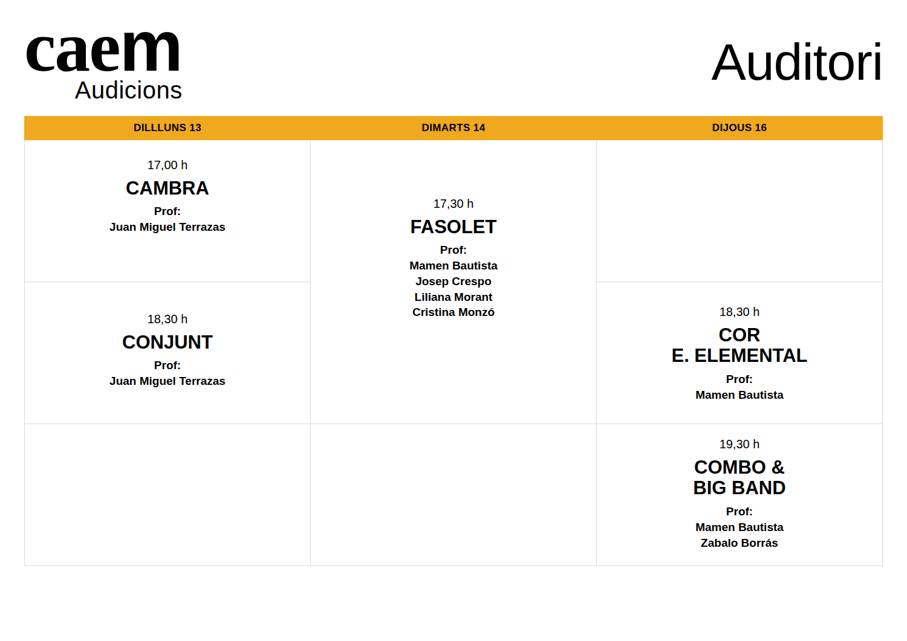caem
Audicions
Auditori
| DILLLUNS 13 | DIMARTS 14 | DIJOUS 16 |
| --- | --- | --- |
| 17,00 h CAMBRA Prof: Juan Miguel Terrazas | 17,30 h FASOLET Prof: Mamen Bautista Josep Crespo Liliana Morant Cristina Monzó | |
| 18,30 h CONJUNT Prof: Juan Miguel Terrazas | 18,30 h COR E. ELEMENTAL Prof: Mamen Bautista |
| | | 19,30 h COMBO & BIG BAND Prof: Mamen Bautista Zabalo Borrás |